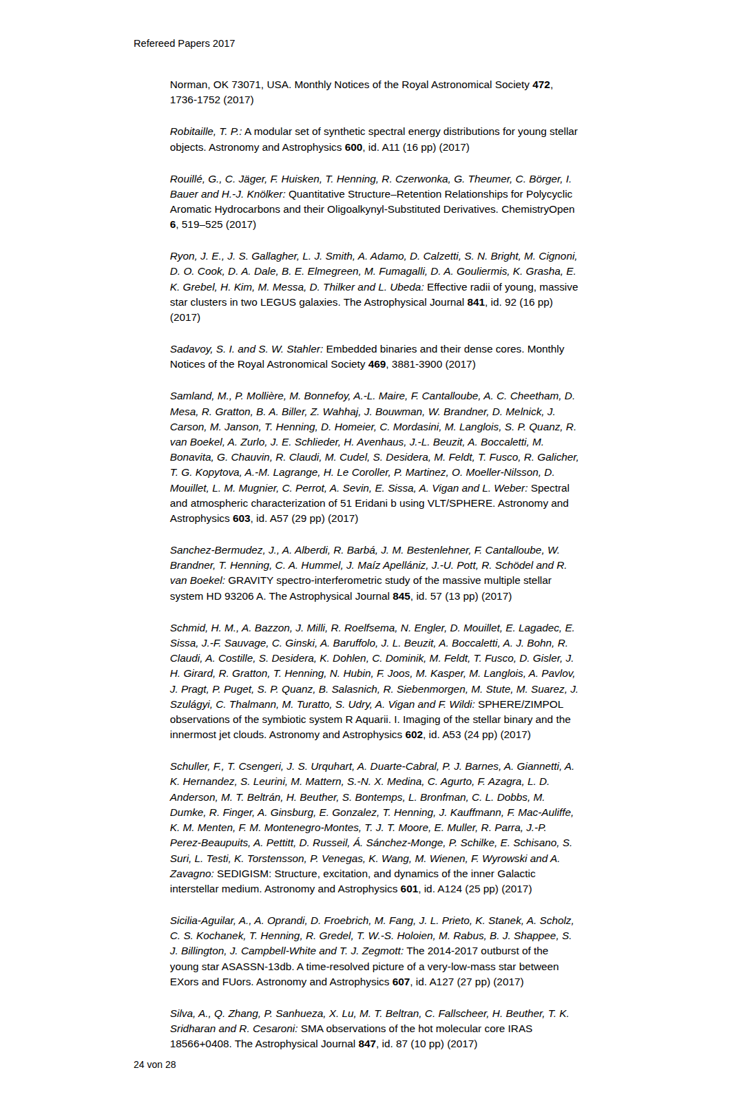Refereed Papers 2017
Norman, OK 73071, USA. Monthly Notices of the Royal Astronomical Society 472, 1736-1752 (2017)
Robitaille, T. P.: A modular set of synthetic spectral energy distributions for young stellar objects. Astronomy and Astrophysics 600, id. A11 (16 pp) (2017)
Rouillé, G., C. Jäger, F. Huisken, T. Henning, R. Czerwonka, G. Theumer, C. Börger, I. Bauer and H.-J. Knölker: Quantitative Structure–Retention Relationships for Polycyclic Aromatic Hydrocarbons and their Oligoalkynyl-Substituted Derivatives. ChemistryOpen 6, 519–525 (2017)
Ryon, J. E., J. S. Gallagher, L. J. Smith, A. Adamo, D. Calzetti, S. N. Bright, M. Cignoni, D. O. Cook, D. A. Dale, B. E. Elmegreen, M. Fumagalli, D. A. Gouliermis, K. Grasha, E. K. Grebel, H. Kim, M. Messa, D. Thilker and L. Ubeda: Effective radii of young, massive star clusters in two LEGUS galaxies. The Astrophysical Journal 841, id. 92 (16 pp) (2017)
Sadavoy, S. I. and S. W. Stahler: Embedded binaries and their dense cores. Monthly Notices of the Royal Astronomical Society 469, 3881-3900 (2017)
Samland, M., P. Mollière, M. Bonnefoy, A.-L. Maire, F. Cantalloube, A. C. Cheetham, D. Mesa, R. Gratton, B. A. Biller, Z. Wahhaj, J. Bouwman, W. Brandner, D. Melnick, J. Carson, M. Janson, T. Henning, D. Homeier, C. Mordasini, M. Langlois, S. P. Quanz, R. van Boekel, A. Zurlo, J. E. Schlieder, H. Avenhaus, J.-L. Beuzit, A. Boccaletti, M. Bonavita, G. Chauvin, R. Claudi, M. Cudel, S. Desidera, M. Feldt, T. Fusco, R. Galicher, T. G. Kopytova, A.-M. Lagrange, H. Le Coroller, P. Martinez, O. Moeller-Nilsson, D. Mouillet, L. M. Mugnier, C. Perrot, A. Sevin, E. Sissa, A. Vigan and L. Weber: Spectral and atmospheric characterization of 51 Eridani b using VLT/SPHERE. Astronomy and Astrophysics 603, id. A57 (29 pp) (2017)
Sanchez-Bermudez, J., A. Alberdi, R. Barbá, J. M. Bestenlehner, F. Cantalloube, W. Brandner, T. Henning, C. A. Hummel, J. Maíz Apellániz, J.-U. Pott, R. Schödel and R. van Boekel: GRAVITY spectro-interferometric study of the massive multiple stellar system HD 93206 A. The Astrophysical Journal 845, id. 57 (13 pp) (2017)
Schmid, H. M., A. Bazzon, J. Milli, R. Roelfsema, N. Engler, D. Mouillet, E. Lagadec, E. Sissa, J.-F. Sauvage, C. Ginski, A. Baruffolo, J. L. Beuzit, A. Boccaletti, A. J. Bohn, R. Claudi, A. Costille, S. Desidera, K. Dohlen, C. Dominik, M. Feldt, T. Fusco, D. Gisler, J. H. Girard, R. Gratton, T. Henning, N. Hubin, F. Joos, M. Kasper, M. Langlois, A. Pavlov, J. Pragt, P. Puget, S. P. Quanz, B. Salasnich, R. Siebenmorgen, M. Stute, M. Suarez, J. Szulágyi, C. Thalmann, M. Turatto, S. Udry, A. Vigan and F. Wildi: SPHERE/ZIMPOL observations of the symbiotic system R Aquarii. I. Imaging of the stellar binary and the innermost jet clouds. Astronomy and Astrophysics 602, id. A53 (24 pp) (2017)
Schuller, F., T. Csengeri, J. S. Urquhart, A. Duarte-Cabral, P. J. Barnes, A. Giannetti, A. K. Hernandez, S. Leurini, M. Mattern, S.-N. X. Medina, C. Agurto, F. Azagra, L. D. Anderson, M. T. Beltrán, H. Beuther, S. Bontemps, L. Bronfman, C. L. Dobbs, M. Dumke, R. Finger, A. Ginsburg, E. Gonzalez, T. Henning, J. Kauffmann, F. Mac-Auliffe, K. M. Menten, F. M. Montenegro-Montes, T. J. T. Moore, E. Muller, R. Parra, J.-P. Perez-Beaupuits, A. Pettitt, D. Russeil, Á. Sánchez-Monge, P. Schilke, E. Schisano, S. Suri, L. Testi, K. Torstensson, P. Venegas, K. Wang, M. Wienen, F. Wyrowski and A. Zavagno: SEDIGISM: Structure, excitation, and dynamics of the inner Galactic interstellar medium. Astronomy and Astrophysics 601, id. A124 (25 pp) (2017)
Sicilia-Aguilar, A., A. Oprandi, D. Froebrich, M. Fang, J. L. Prieto, K. Stanek, A. Scholz, C. S. Kochanek, T. Henning, R. Gredel, T. W.-S. Holoien, M. Rabus, B. J. Shappee, S. J. Billington, J. Campbell-White and T. J. Zegmott: The 2014-2017 outburst of the young star ASASSN-13db. A time-resolved picture of a very-low-mass star between EXors and FUors. Astronomy and Astrophysics 607, id. A127 (27 pp) (2017)
Silva, A., Q. Zhang, P. Sanhueza, X. Lu, M. T. Beltran, C. Fallscheer, H. Beuther, T. K. Sridharan and R. Cesaroni: SMA observations of the hot molecular core IRAS 18566+0408. The Astrophysical Journal 847, id. 87 (10 pp) (2017)
24 von 28